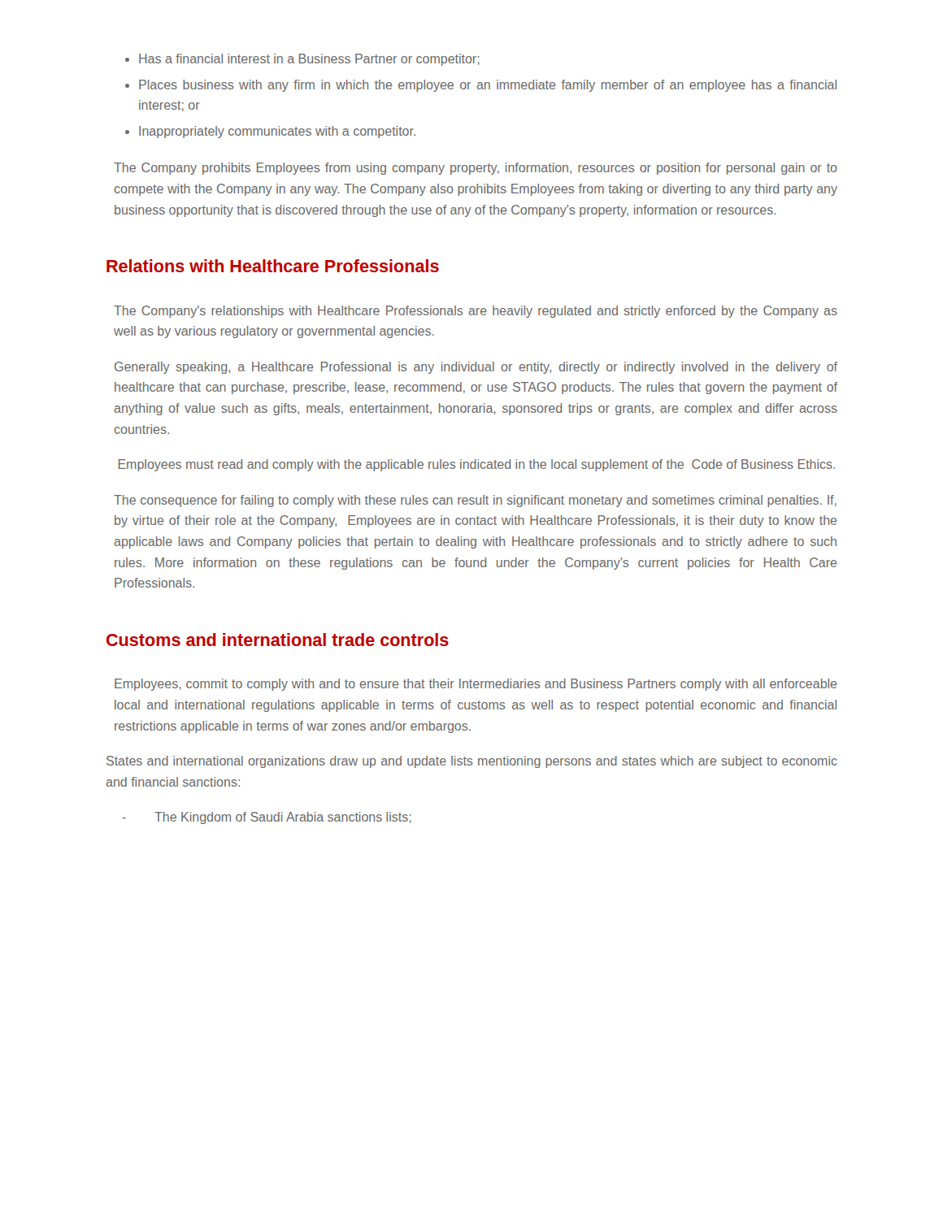Has a financial interest in a Business Partner or competitor;
Places business with any firm in which the employee or an immediate family member of an employee has a financial interest; or
Inappropriately communicates with a competitor.
The Company prohibits Employees from using company property, information, resources or position for personal gain or to compete with the Company in any way. The Company also prohibits Employees from taking or diverting to any third party any business opportunity that is discovered through the use of any of the Company's property, information or resources.
Relations with Healthcare Professionals
The Company's relationships with Healthcare Professionals are heavily regulated and strictly enforced by the Company as well as by various regulatory or governmental agencies.
Generally speaking, a Healthcare Professional is any individual or entity, directly or indirectly involved in the delivery of healthcare that can purchase, prescribe, lease, recommend, or use STAGO products. The rules that govern the payment of anything of value such as gifts, meals, entertainment, honoraria, sponsored trips or grants, are complex and differ across countries.
Employees must read and comply with the applicable rules indicated in the local supplement of the Code of Business Ethics.
The consequence for failing to comply with these rules can result in significant monetary and sometimes criminal penalties. If, by virtue of their role at the Company, Employees are in contact with Healthcare Professionals, it is their duty to know the applicable laws and Company policies that pertain to dealing with Healthcare professionals and to strictly adhere to such rules. More information on these regulations can be found under the Company's current policies for Health Care Professionals.
Customs and international trade controls
Employees, commit to comply with and to ensure that their Intermediaries and Business Partners comply with all enforceable local and international regulations applicable in terms of customs as well as to respect potential economic and financial restrictions applicable in terms of war zones and/or embargos.
States and international organizations draw up and update lists mentioning persons and states which are subject to economic and financial sanctions:
The Kingdom of Saudi Arabia sanctions lists;